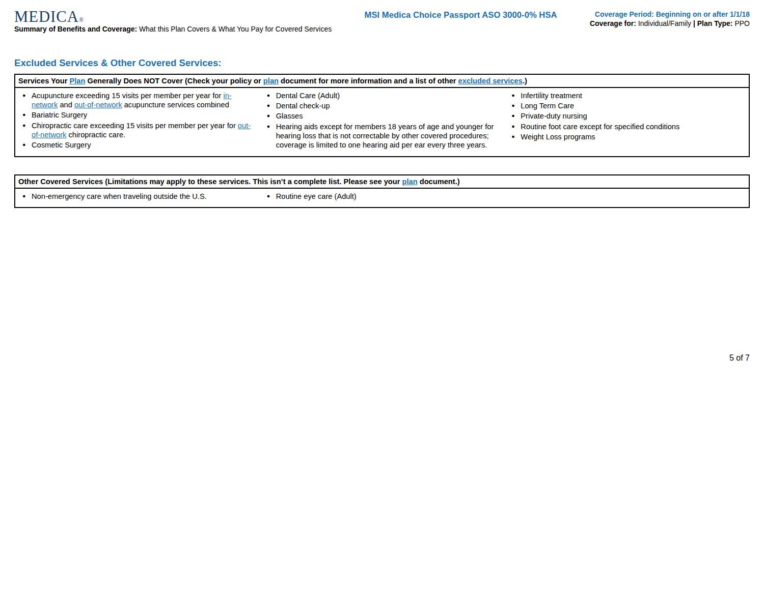MEDICA®
Summary of Benefits and Coverage: What this Plan Covers & What You Pay for Covered Services
MSI Medica Choice Passport ASO 3000-0% HSA
Coverage Period: Beginning on or after 1/1/18
Coverage for: Individual/Family | Plan Type: PPO
Excluded Services & Other Covered Services:
| Services Your Plan Generally Does NOT Cover (Check your policy or plan document for more information and a list of other excluded services .) |
| --- |
| Acupuncture exceeding 15 visits per member per year for in-network and out-of-network acupuncture services combined Bariatric Surgery Chiropractic care exceeding 15 visits per member per year for out-of-network chiropractic care. Cosmetic Surgery | Dental Care (Adult) Dental check-up Glasses Hearing aids except for members 18 years of age and younger for hearing loss that is not correctable by other covered procedures; coverage is limited to one hearing aid per ear every three years. | Infertility treatment Long Term Care Private-duty nursing Routine foot care except for specified conditions Weight Loss programs |
| Other Covered Services (Limitations may apply to these services. This isn’t a complete list. Please see your plan document.) |
| --- |
| Non-emergency care when traveling outside the U.S. | Routine eye care (Adult) | |
5 of 7